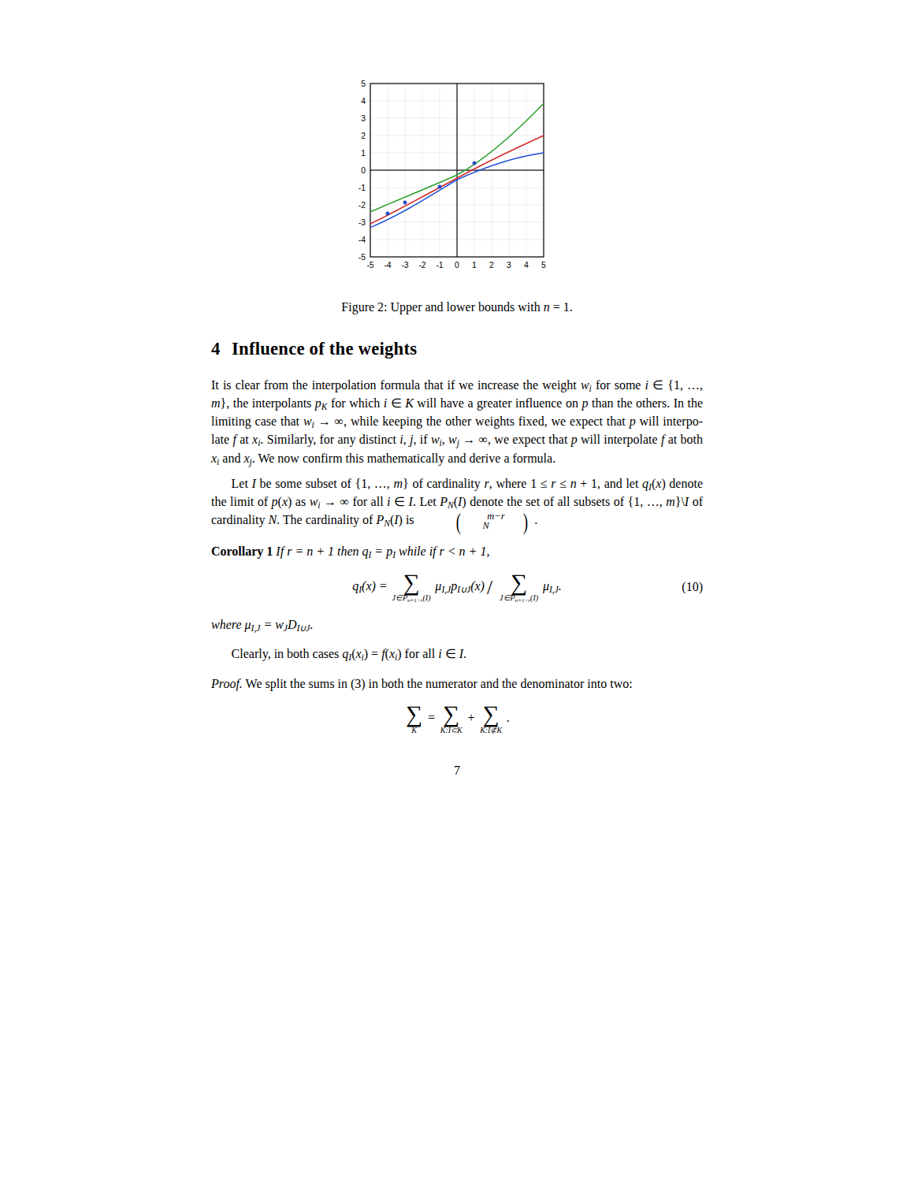Mapping: x_px = 20 + (x+5)*11 ; y_px = 10 + (5-y)*11 so x=-5 -> 20, x=5 -> 130 ; y=5 -> 10, y=-5 -> 120 5 4 3 2 1 0 -1 -2 -3 -4 -5 -5 -4 -3 -2 -1 0 1 2 3 4 5
Figure 2: Upper and lower bounds with n = 1.
4 Influence of the weights
It is clear from the interpolation formula that if we increase the weight wi for some i ∈ {1, …, m}, the interpolants pK for which i ∈ K will have a greater influence on p than the others. In the limiting case that wi → ∞, while keeping the other weights fixed, we expect that p will interpolate f at xi. Similarly, for any distinct i, j, if wi, wj → ∞, we expect that p will interpolate f at both xi and xj. We now confirm this mathematically and derive a formula.
Let I be some subset of {1, …, m} of cardinality r, where 1 ≤ r ≤ n + 1, and let qI(x) denote the limit of p(x) as wi → ∞ for all i ∈ I. Let PN(I) denote the set of all subsets of {1, …, m}\I of cardinality N. The cardinality of PN(I) is (m−r
N).
Corollary 1 If r = n + 1 then qI = pI while if r < n + 1,
qI(x) = ∑ J∈Pn+1−r(I) μI,J pI∪J(x)/ ∑ J∈Pn+1−r(I) μI,J. (10)
where μI,J = wJ DI∪J.
Clearly, in both cases qI(xi) = f(xi) for all i ∈ I.
Proof. We split the sums in (3) in both the numerator and the denominator into two:
∑ K = ∑ K:I⊂K + ∑ K:I⊄K .
7